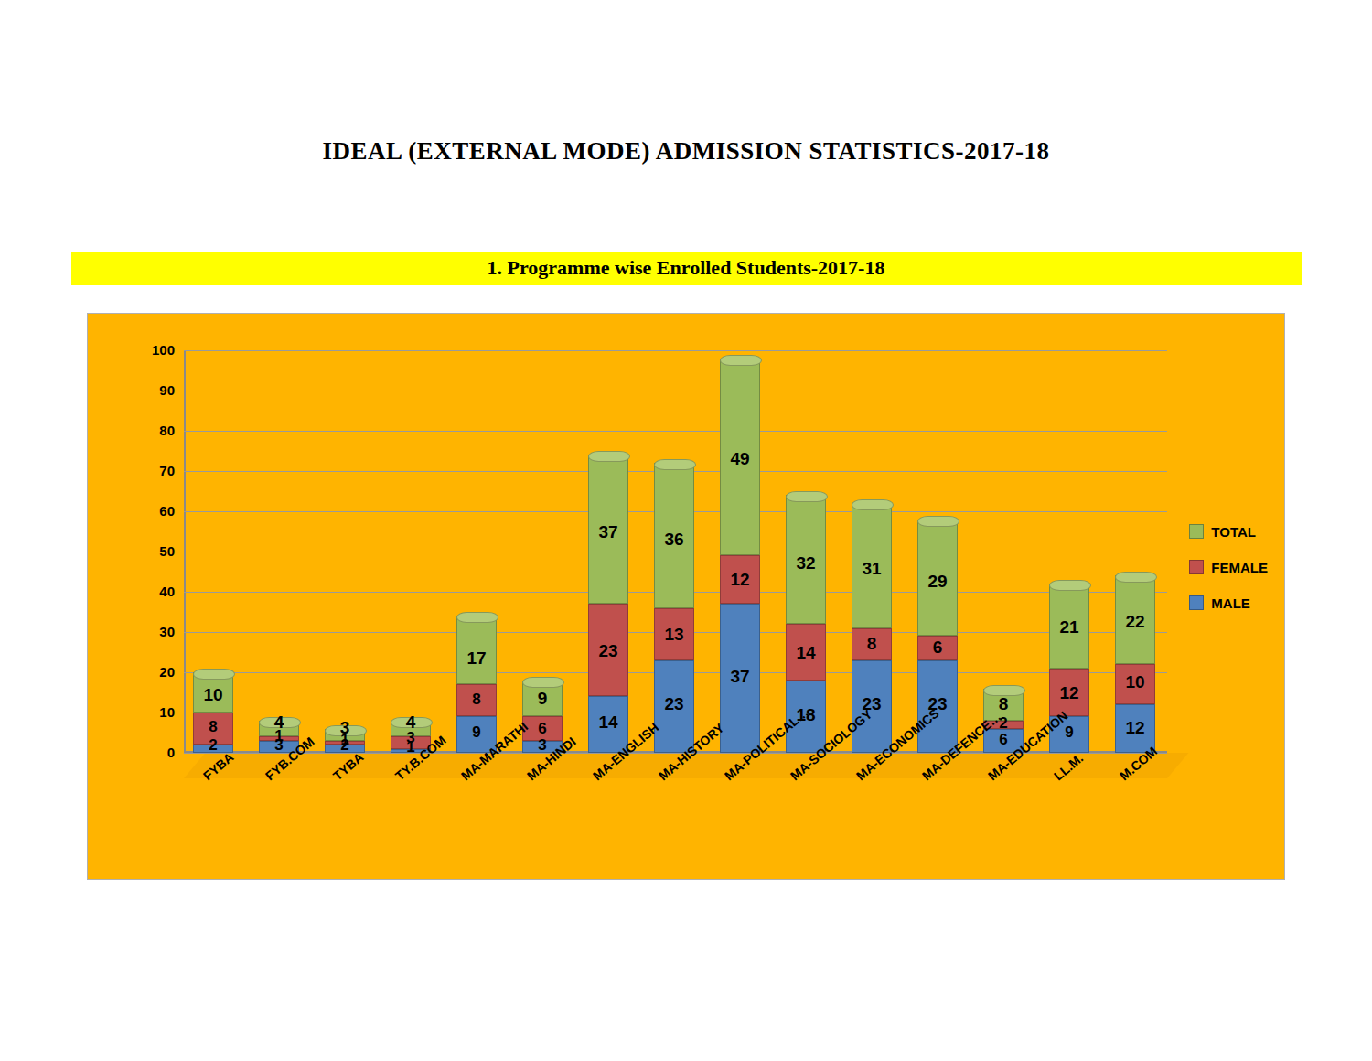IDEAL (EXTERNAL MODE) ADMISSION STATISTICS-2017-18
1. Programme wise Enrolled Students-2017-18
100
90
80
70
60
50
40
30
20
10
0
2
8
10
3
1
4
2
1
3
1
3
4
9
8
17
3
6
9
14
23
37
23
13
36
37
12
49
18
14
32
23
8
31
23
6
29
6
2
8
9
12
21
12
10
22
FYBA
FYB.COM
TYBA
TY.B.COM
MA-MARATHI
MA-HINDI
MA-ENGLISH
MA-HISTORY
MA-POLITICAL…
MA-SOCIOLOGY
MA-ECONOMICS
MA-DEFENCE…
MA-EDUCATION
LL.M.
M.COM
TOTAL
FEMALE
MALE